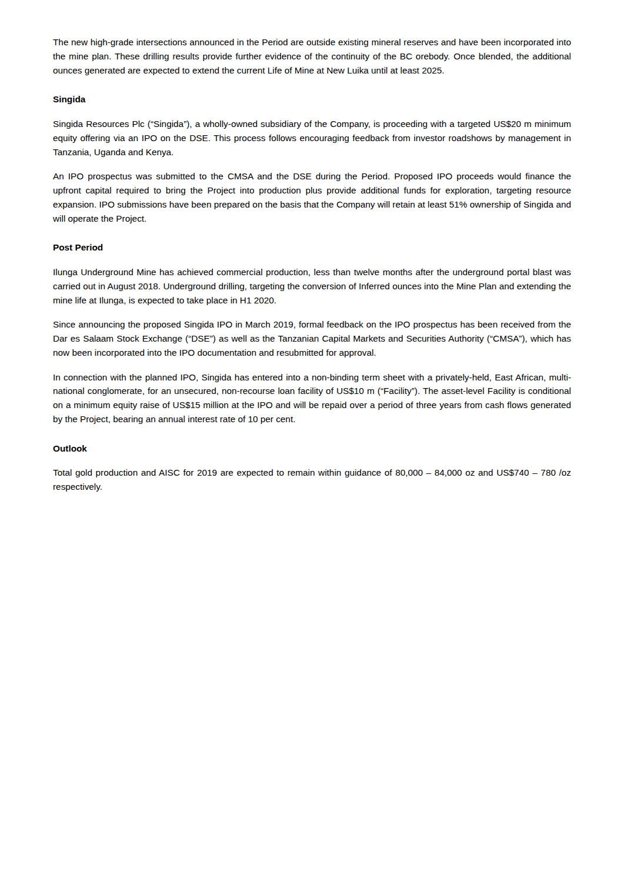The new high-grade intersections announced in the Period are outside existing mineral reserves and have been incorporated into the mine plan. These drilling results provide further evidence of the continuity of the BC orebody. Once blended, the additional ounces generated are expected to extend the current Life of Mine at New Luika until at least 2025.
Singida
Singida Resources Plc (“Singida”), a wholly-owned subsidiary of the Company, is proceeding with a targeted US$20 m minimum equity offering via an IPO on the DSE. This process follows encouraging feedback from investor roadshows by management in Tanzania, Uganda and Kenya.
An IPO prospectus was submitted to the CMSA and the DSE during the Period. Proposed IPO proceeds would finance the upfront capital required to bring the Project into production plus provide additional funds for exploration, targeting resource expansion. IPO submissions have been prepared on the basis that the Company will retain at least 51% ownership of Singida and will operate the Project.
Post Period
Ilunga Underground Mine has achieved commercial production, less than twelve months after the underground portal blast was carried out in August 2018. Underground drilling, targeting the conversion of Inferred ounces into the Mine Plan and extending the mine life at Ilunga, is expected to take place in H1 2020.
Since announcing the proposed Singida IPO in March 2019, formal feedback on the IPO prospectus has been received from the Dar es Salaam Stock Exchange (“DSE”) as well as the Tanzanian Capital Markets and Securities Authority (“CMSA”), which has now been incorporated into the IPO documentation and resubmitted for approval.
In connection with the planned IPO, Singida has entered into a non-binding term sheet with a privately-held, East African, multi-national conglomerate, for an unsecured, non-recourse loan facility of US$10 m (“Facility”). The asset-level Facility is conditional on a minimum equity raise of US$15 million at the IPO and will be repaid over a period of three years from cash flows generated by the Project, bearing an annual interest rate of 10 per cent.
Outlook
Total gold production and AISC for 2019 are expected to remain within guidance of 80,000 – 84,000 oz and US$740 – 780 /oz respectively.